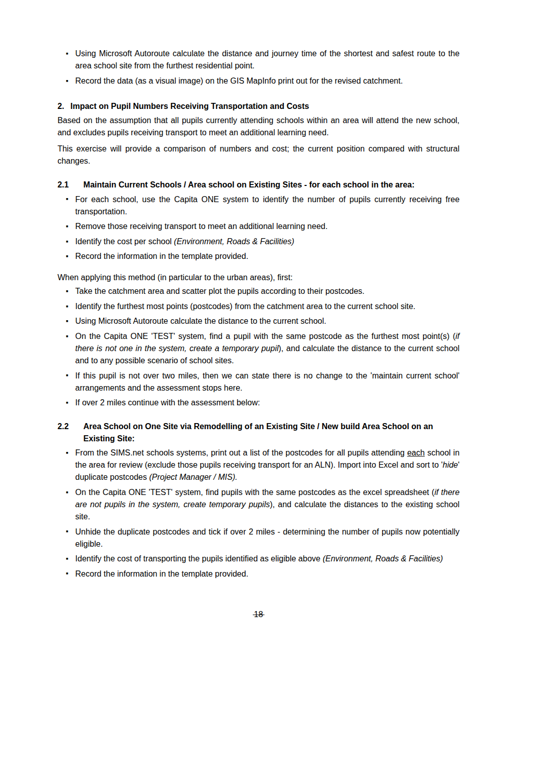Using Microsoft Autoroute calculate the distance and journey time of the shortest and safest route to the area school site from the furthest residential point.
Record the data (as a visual image) on the GIS MapInfo print out for the revised catchment.
2. Impact on Pupil Numbers Receiving Transportation and Costs
Based on the assumption that all pupils currently attending schools within an area will attend the new school, and excludes pupils receiving transport to meet an additional learning need.
This exercise will provide a comparison of numbers and cost; the current position compared with structural changes.
2.1 Maintain Current Schools / Area school on Existing Sites - for each school in the area:
For each school, use the Capita ONE system to identify the number of pupils currently receiving free transportation.
Remove those receiving transport to meet an additional learning need.
Identify the cost per school (Environment, Roads & Facilities)
Record the information in the template provided.
When applying this method (in particular to the urban areas), first:
Take the catchment area and scatter plot the pupils according to their postcodes.
Identify the furthest most points (postcodes) from the catchment area to the current school site.
Using Microsoft Autoroute calculate the distance to the current school.
On the Capita ONE 'TEST' system, find a pupil with the same postcode as the furthest most point(s) (if there is not one in the system, create a temporary pupil), and calculate the distance to the current school and to any possible scenario of school sites.
If this pupil is not over two miles, then we can state there is no change to the 'maintain current school' arrangements and the assessment stops here.
If over 2 miles continue with the assessment below:
2.2 Area School on One Site via Remodelling of an Existing Site / New build Area School on an Existing Site:
From the SIMS.net schools systems, print out a list of the postcodes for all pupils attending each school in the area for review (exclude those pupils receiving transport for an ALN). Import into Excel and sort to 'hide' duplicate postcodes (Project Manager / MIS).
On the Capita ONE 'TEST' system, find pupils with the same postcodes as the excel spreadsheet (if there are not pupils in the system, create temporary pupils), and calculate the distances to the existing school site.
Unhide the duplicate postcodes and tick if over 2 miles - determining the number of pupils now potentially eligible.
Identify the cost of transporting the pupils identified as eligible above (Environment, Roads & Facilities)
Record the information in the template provided.
18